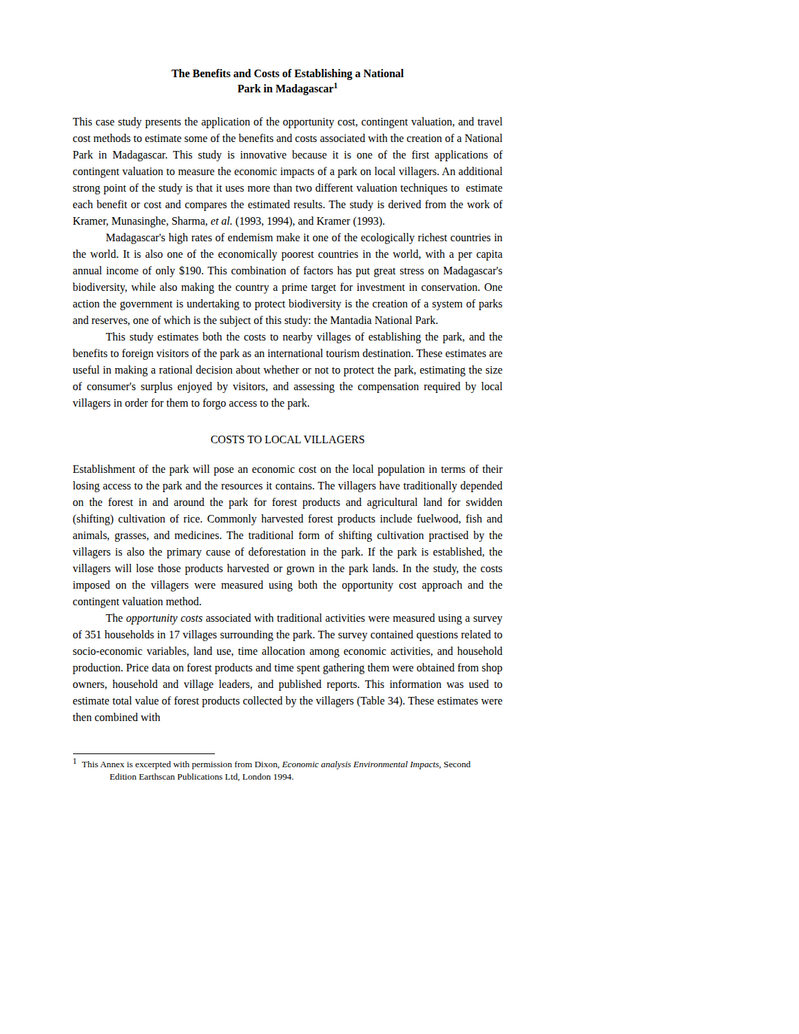The Benefits and Costs of Establishing a National
Park in Madagascar1
This case study presents the application of the opportunity cost, contingent valuation, and travel cost methods to estimate some of the benefits and costs associated with the creation of a National Park in Madagascar. This study is innovative because it is one of the first applications of contingent valuation to measure the economic impacts of a park on local villagers. An additional strong point of the study is that it uses more than two different valuation techniques to estimate each benefit or cost and compares the estimated results. The study is derived from the work of Kramer, Munasinghe, Sharma, et al. (1993, 1994), and Kramer (1993).
Madagascar's high rates of endemism make it one of the ecologically richest countries in the world. It is also one of the economically poorest countries in the world, with a per capita annual income of only $190. This combination of factors has put great stress on Madagascar's biodiversity, while also making the country a prime target for investment in conservation. One action the government is undertaking to protect biodiversity is the creation of a system of parks and reserves, one of which is the subject of this study: the Mantadia National Park.
This study estimates both the costs to nearby villages of establishing the park, and the benefits to foreign visitors of the park as an international tourism destination. These estimates are useful in making a rational decision about whether or not to protect the park, estimating the size of consumer's surplus enjoyed by visitors, and assessing the compensation required by local villagers in order for them to forgo access to the park.
Costs to Local Villagers
Establishment of the park will pose an economic cost on the local population in terms of their losing access to the park and the resources it contains. The villagers have traditionally depended on the forest in and around the park for forest products and agricultural land for swidden (shifting) cultivation of rice. Commonly harvested forest products include fuelwood, fish and animals, grasses, and medicines. The traditional form of shifting cultivation practised by the villagers is also the primary cause of deforestation in the park. If the park is established, the villagers will lose those products harvested or grown in the park lands. In the study, the costs imposed on the villagers were measured using both the opportunity cost approach and the contingent valuation method.
The opportunity costs associated with traditional activities were measured using a survey of 351 households in 17 villages surrounding the park. The survey contained questions related to socio-economic variables, land use, time allocation among economic activities, and household production. Price data on forest products and time spent gathering them were obtained from shop owners, household and village leaders, and published reports. This information was used to estimate total value of forest products collected by the villagers (Table 34). These estimates were then combined with
1 This Annex is excerpted with permission from Dixon, Economic analysis Environmental Impacts, Second Edition Earthscan Publications Ltd, London 1994.